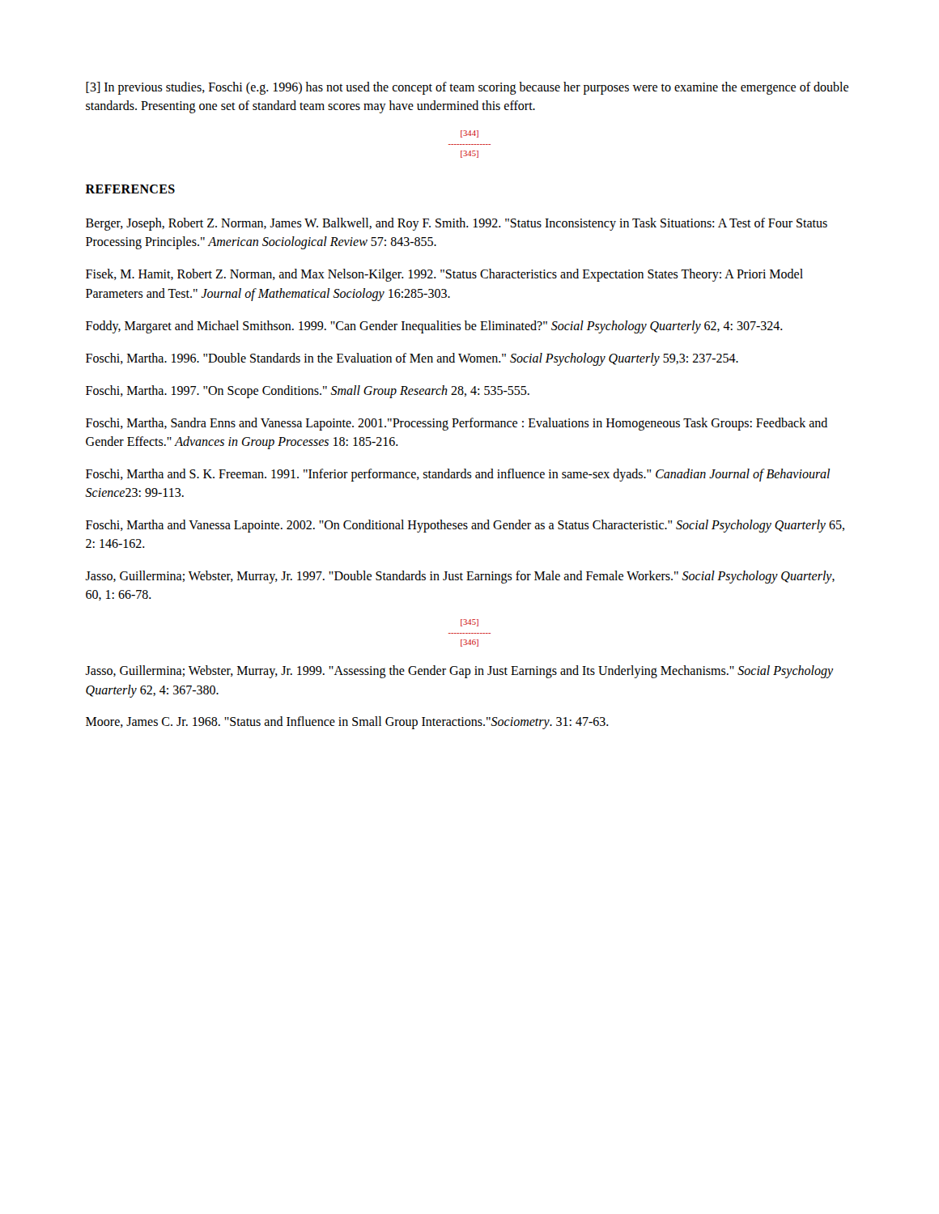[3] In previous studies, Foschi (e.g. 1996) has not used the concept of team scoring because her purposes were to examine the emergence of double standards. Presenting one set of standard team scores may have undermined this effort.
[344] --------------- [345]
REFERENCES
Berger, Joseph, Robert Z. Norman, James W. Balkwell, and Roy F. Smith. 1992. "Status Inconsistency in Task Situations: A Test of Four Status Processing Principles." American Sociological Review 57: 843-855.
Fisek, M. Hamit, Robert Z. Norman, and Max Nelson-Kilger. 1992. "Status Characteristics and Expectation States Theory: A Priori Model Parameters and Test." Journal of Mathematical Sociology 16:285-303.
Foddy, Margaret and Michael Smithson. 1999. "Can Gender Inequalities be Eliminated?" Social Psychology Quarterly 62, 4: 307-324.
Foschi, Martha. 1996. "Double Standards in the Evaluation of Men and Women." Social Psychology Quarterly 59,3: 237-254.
Foschi, Martha. 1997. "On Scope Conditions." Small Group Research 28, 4: 535-555.
Foschi, Martha, Sandra Enns and Vanessa Lapointe. 2001."Processing Performance : Evaluations in Homogeneous Task Groups: Feedback and Gender Effects." Advances in Group Processes 18: 185-216.
Foschi, Martha and S. K. Freeman. 1991. "Inferior performance, standards and influence in same-sex dyads." Canadian Journal of Behavioural Science23: 99-113.
Foschi, Martha and Vanessa Lapointe. 2002. "On Conditional Hypotheses and Gender as a Status Characteristic." Social Psychology Quarterly 65, 2: 146-162.
Jasso, Guillermina; Webster, Murray, Jr. 1997. "Double Standards in Just Earnings for Male and Female Workers." Social Psychology Quarterly, 60, 1: 66-78.
[345] --------------- [346]
Jasso, Guillermina; Webster, Murray, Jr. 1999. "Assessing the Gender Gap in Just Earnings and Its Underlying Mechanisms." Social Psychology Quarterly 62, 4: 367-380.
Moore, James C. Jr. 1968. "Status and Influence in Small Group Interactions."Sociometry. 31: 47-63.